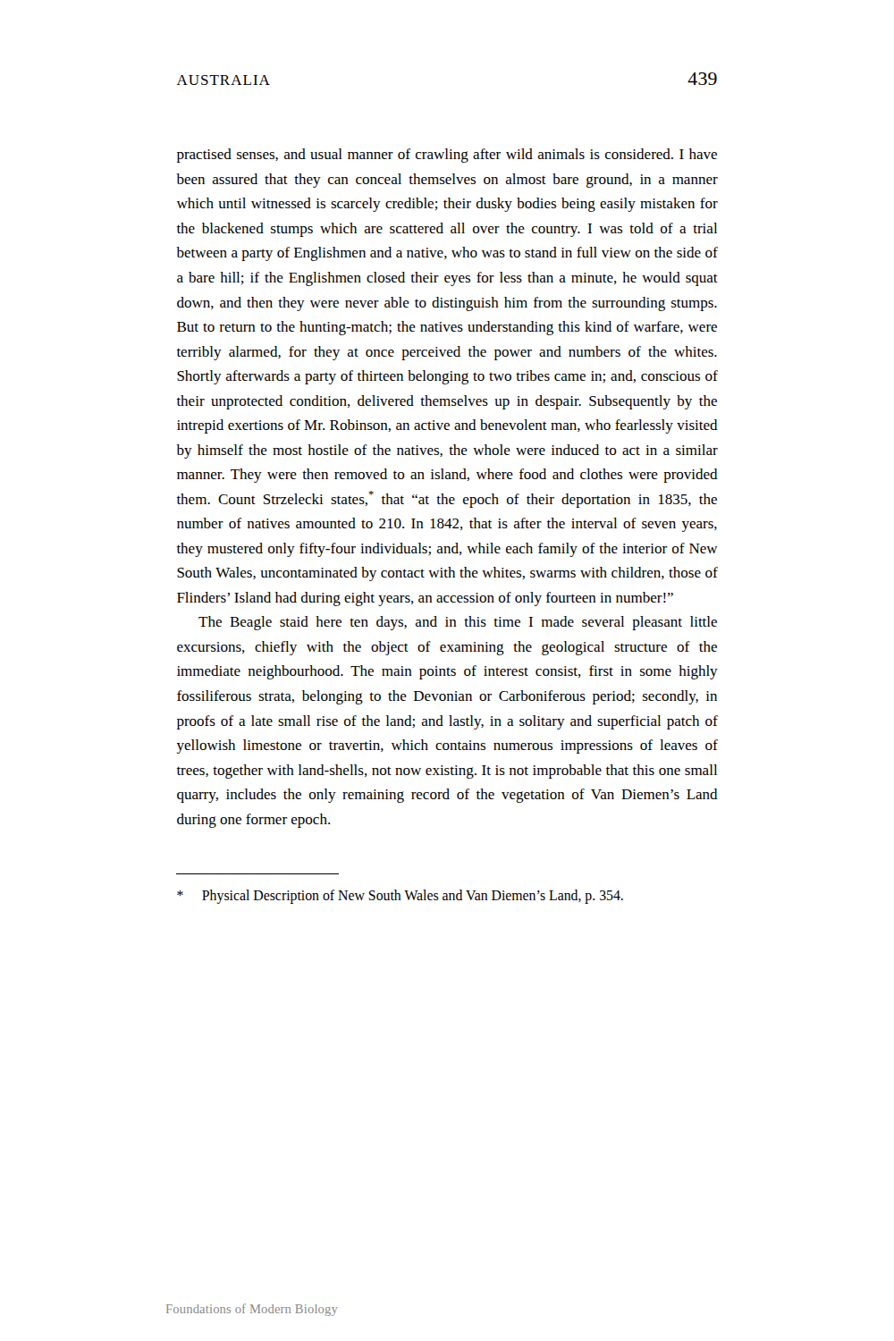AUSTRALIA 439
practised senses, and usual manner of crawling after wild animals is considered. I have been assured that they can conceal themselves on almost bare ground, in a manner which until witnessed is scarcely credible; their dusky bodies being easily mistaken for the blackened stumps which are scattered all over the country. I was told of a trial between a party of Englishmen and a native, who was to stand in full view on the side of a bare hill; if the Englishmen closed their eyes for less than a minute, he would squat down, and then they were never able to distinguish him from the surrounding stumps. But to return to the hunting-match; the natives understanding this kind of warfare, were terribly alarmed, for they at once perceived the power and numbers of the whites. Shortly afterwards a party of thirteen belonging to two tribes came in; and, conscious of their unprotected condition, delivered themselves up in despair. Subsequently by the intrepid exertions of Mr. Robinson, an active and benevolent man, who fearlessly visited by himself the most hostile of the natives, the whole were induced to act in a similar manner. They were then removed to an island, where food and clothes were provided them. Count Strzelecki states,* that “at the epoch of their deportation in 1835, the number of natives amounted to 210. In 1842, that is after the interval of seven years, they mustered only fifty-four individuals; and, while each family of the interior of New South Wales, uncontaminated by contact with the whites, swarms with children, those of Flinders’ Island had during eight years, an accession of only fourteen in number!”
The Beagle staid here ten days, and in this time I made several pleasant little excursions, chiefly with the object of examining the geological structure of the immediate neighbourhood. The main points of interest consist, first in some highly fossiliferous strata, belonging to the Devonian or Carboniferous period; secondly, in proofs of a late small rise of the land; and lastly, in a solitary and superficial patch of yellowish limestone or travertin, which contains numerous impressions of leaves of trees, together with land-shells, not now existing. It is not improbable that this one small quarry, includes the only remaining record of the vegetation of Van Diemen’s Land during one former epoch.
* Physical Description of New South Wales and Van Diemen’s Land, p. 354.
Foundations of Modern Biology